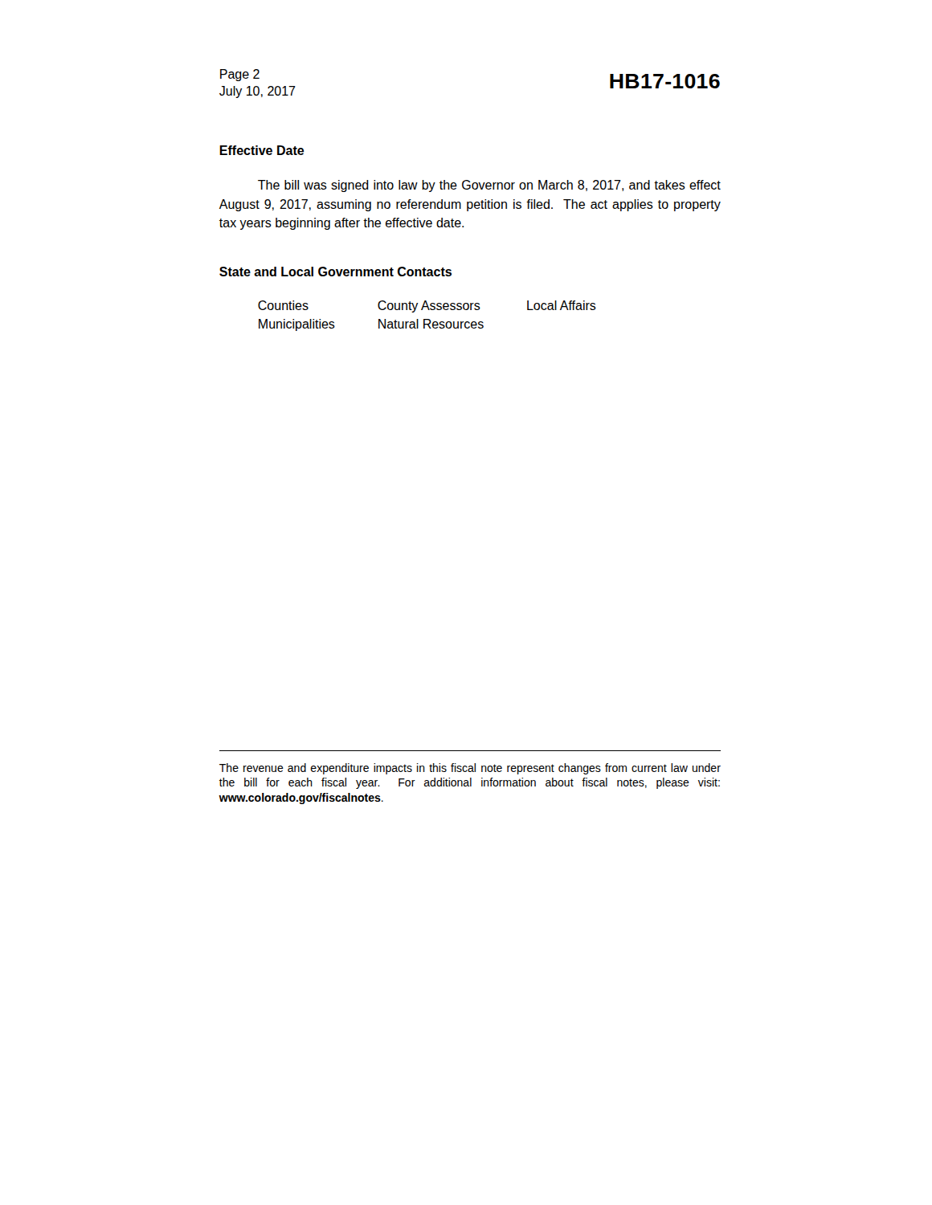Page 2
July 10, 2017
HB17-1016
Effective Date
The bill was signed into law by the Governor on March 8, 2017, and takes effect August 9, 2017, assuming no referendum petition is filed. The act applies to property tax years beginning after the effective date.
State and Local Government Contacts
| Counties | County Assessors | Local Affairs |
| Municipalities | Natural Resources | |
The revenue and expenditure impacts in this fiscal note represent changes from current law under the bill for each fiscal year. For additional information about fiscal notes, please visit: www.colorado.gov/fiscalnotes.